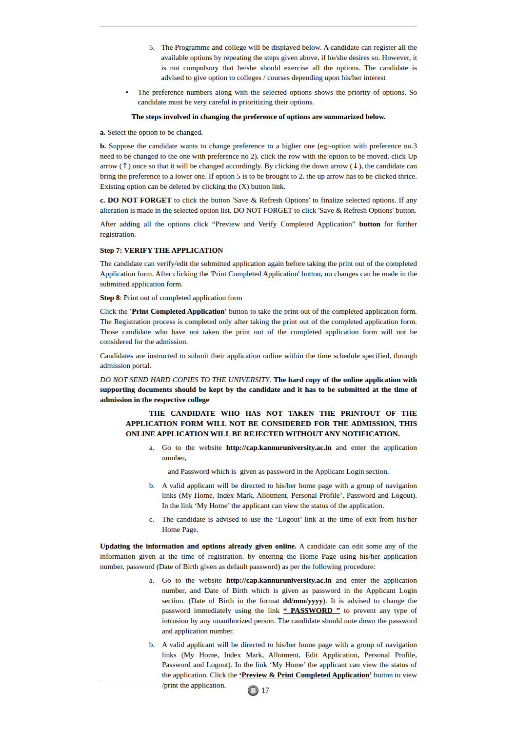5. The Programme and college will be displayed below. A candidate can register all the available options by repeating the steps given above, if he/she desires so. However, it is not compulsory that he/she should exercise all the options. The candidate is advised to give option to colleges / courses depending upon his/her interest
• The preference numbers along with the selected options shows the priority of options. So candidate must be very careful in prioritizing their options.
The steps involved in changing the preference of options are summarized below.
a. Select the option to be changed.
b. Suppose the candidate wants to change preference to a higher one (eg:-option with preference no.3 need to be changed to the one with preference no 2), click the row with the option to be moved, click Up arrow (↑) once so that it will be changed accordingly. By clicking the down arrow (↓), the candidate can bring the preference to a lower one. If option 5 is to be brought to 2, the up arrow has to be clicked thrice. Existing option can be deleted by clicking the (X) button link.
c. DO NOT FORGET to click the button 'Save & Refresh Options' to finalize selected options. If any alteration is made in the selected option list, DO NOT FORGET to click 'Save & Refresh Options' button.
After adding all the options click “Preview and Verify Completed Application” button for further registration.
Step 7: VERIFY THE APPLICATION
The candidate can verify/edit the submitted application again before taking the print out of the completed Application form. After clicking the 'Print Completed Application' button, no changes can be made in the submitted application form.
Step 8: Print out of completed application form
Click the 'Print Completed Application' button to take the print out of the completed application form. The Registration process is completed only after taking the print out of the completed application form. Those candidate who have not taken the print out of the completed application form will not be considered for the admission.
Candidates are instructed to submit their application online within the time schedule specified, through admission portal.
DO NOT SEND HARD COPIES TO THE UNIVERSITY. The hard copy of the online application with supporting documents should be kept by the candidate and it has to be submitted at the time of admission in the respective college
THE CANDIDATE WHO HAS NOT TAKEN THE PRINTOUT OF THE APPLICATION FORM WILL NOT BE CONSIDERED FOR THE ADMISSION, THIS ONLINE APPLICATION WILL BE REJECTED WITHOUT ANY NOTIFICATION.
a. Go to the website http://cap.kannuruniversity.ac.in and enter the application number,
and Password which is given as password in the Applicant Login section.
b. A valid applicant will be directed to his/her home page with a group of navigation links (My Home, Index Mark, Allotment, Personal Profile’, Password and Logout). In the link ‘My Home’ the applicant can view the status of the application.
c. The candidate is advised to use the ‘Logout’ link at the time of exit from his/her Home Page.
Updating the information and options already given online. A candidate can edit some any of the information given at the time of registration, by entering the Home Page using his/her application number, password (Date of Birth given as default password) as per the following procedure:
a. Go to the website http://cap.kannuruniversity.ac.in and enter the application number, and Date of Birth which is given as password in the Applicant Login section. (Date of Birth in the format dd/mm/yyyy). It is advised to change the password immediately using the link “ PASSWORD ” to prevent any type of intrusion by any unauthorized person. The candidate should note down the password and application number.
b. A valid applicant will be directed to his/her home page with a group of navigation links (My Home, Index Mark, Allotment, Edit Application, Personal Profile, Password and Logout). In the link ‘My Home’ the applicant can view the status of the application. Click the ‘Preview & Print Completed Application’ button to view /print the application.
17